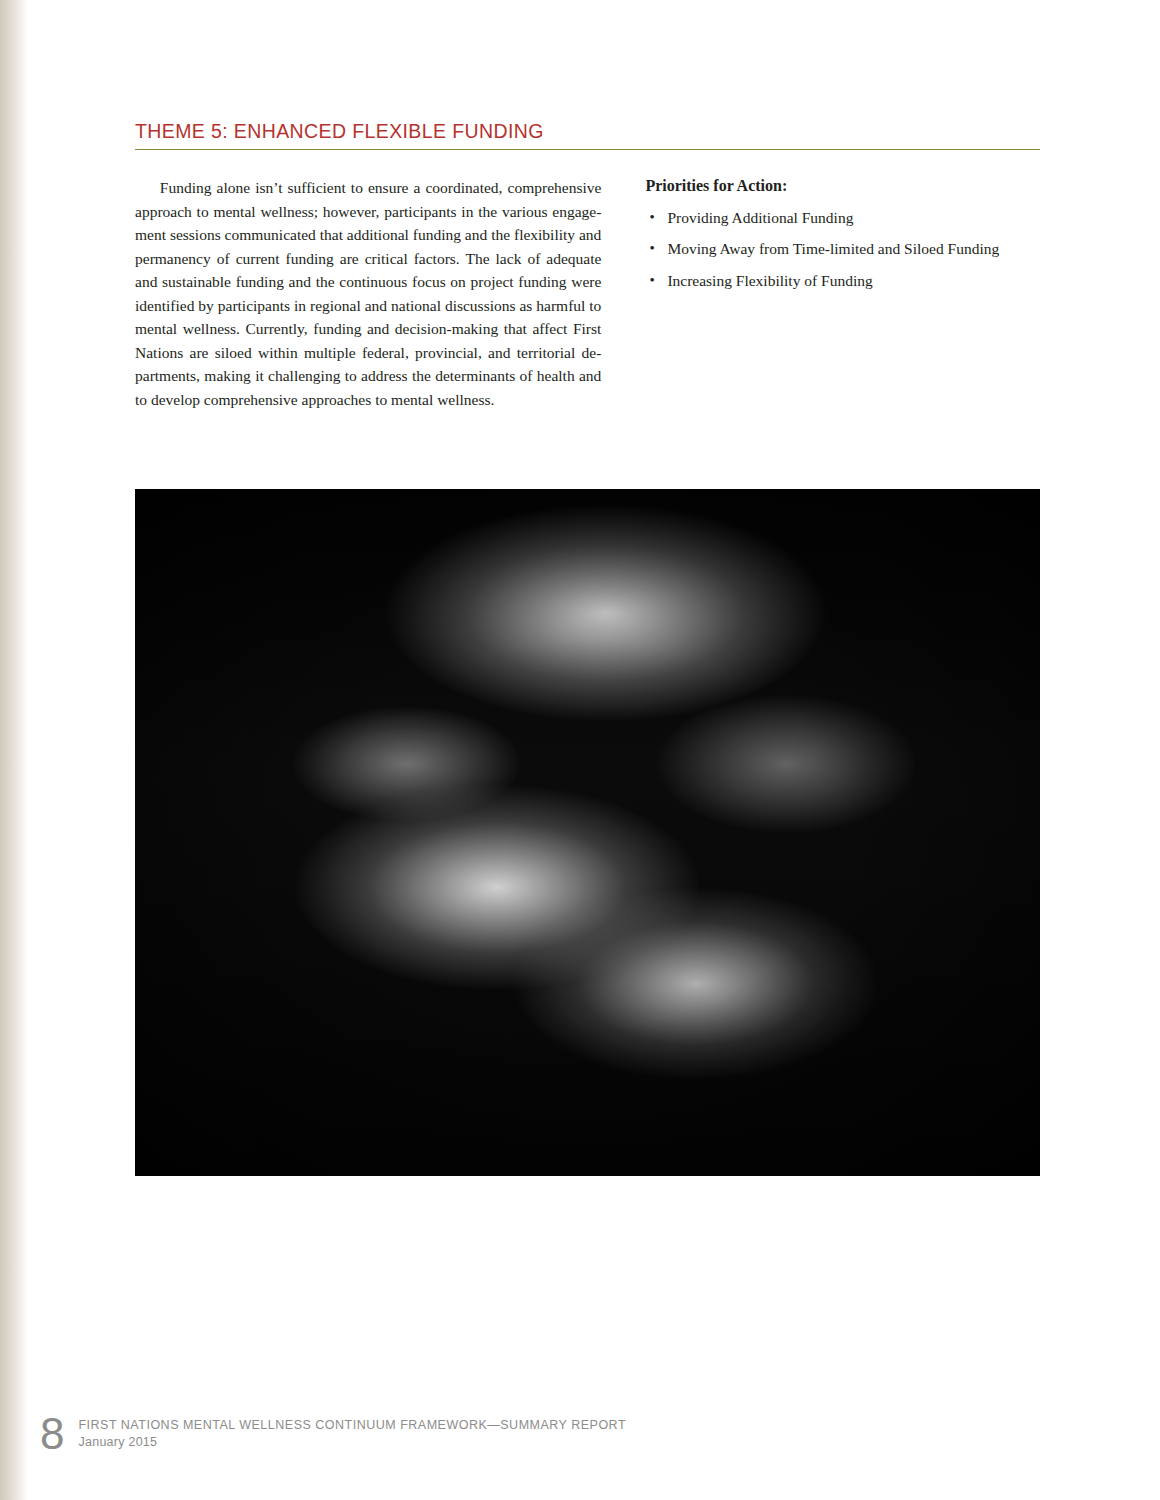Theme 5: Enhanced Flexible Funding
Funding alone isn’t sufficient to ensure a coordinated, comprehensive approach to mental wellness; however, participants in the various engagement sessions communicated that additional funding and the flexibility and permanency of current funding are critical factors. The lack of adequate and sustainable funding and the continuous focus on project funding were identified by participants in regional and national discussions as harmful to mental wellness. Currently, funding and decision-making that affect First Nations are siloed within multiple federal, provincial, and territorial departments, making it challenging to address the determinants of health and to develop comprehensive approaches to mental wellness.
Priorities for Action:
Providing Additional Funding
Moving Away from Time-limited and Siloed Funding
Increasing Flexibility of Funding
Black-and-white photograph of hands of different generations clasped together.
8
First Nations Mental Wellness Continuum Framework—Summary Report January 2015